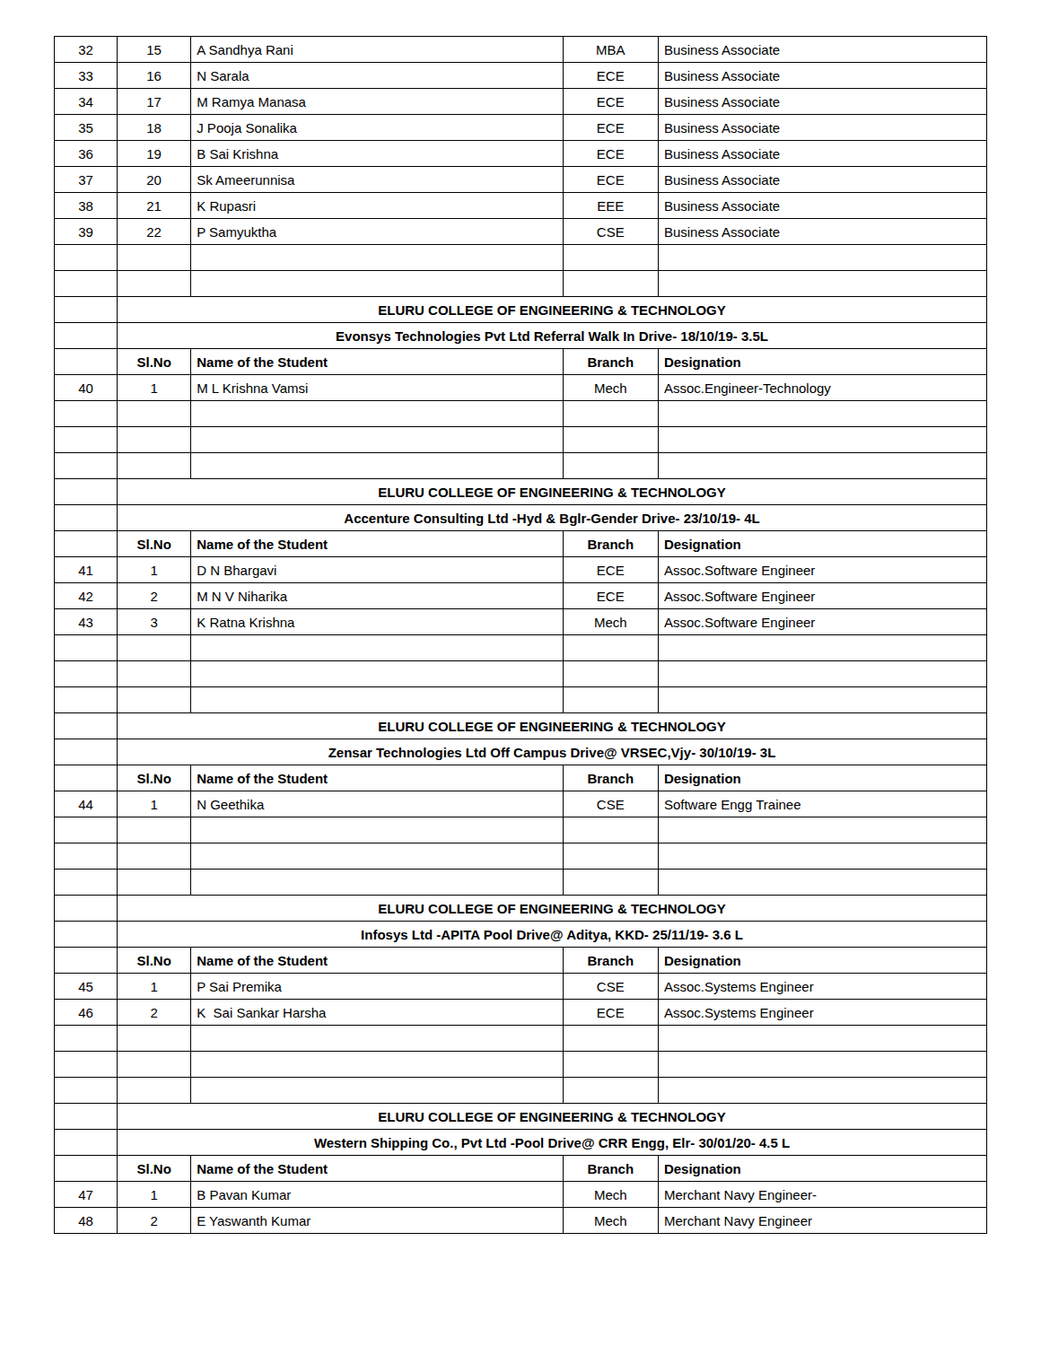| 32 | 15 | A Sandhya Rani | MBA | Business Associate |
| 33 | 16 | N Sarala | ECE | Business Associate |
| 34 | 17 | M Ramya Manasa | ECE | Business Associate |
| 35 | 18 | J Pooja Sonalika | ECE | Business Associate |
| 36 | 19 | B Sai Krishna | ECE | Business Associate |
| 37 | 20 | Sk Ameerunnisa | ECE | Business Associate |
| 38 | 21 | K Rupasri | EEE | Business Associate |
| 39 | 22 | P Samyuktha | CSE | Business Associate |
| | ELURU COLLEGE OF ENGINEERING & TECHNOLOGY |
| | Evonsys Technologies Pvt Ltd Referral Walk In Drive- 18/10/19- 3.5L |
| | Sl.No | Name of the Student | Branch | Designation |
| 40 | 1 | M L Krishna Vamsi | Mech | Assoc.Engineer-Technology |
| | ELURU COLLEGE OF ENGINEERING & TECHNOLOGY |
| | Accenture Consulting Ltd -Hyd & Bglr-Gender Drive- 23/10/19- 4L |
| | Sl.No | Name of the Student | Branch | Designation |
| 41 | 1 | D N Bhargavi | ECE | Assoc.Software Engineer |
| 42 | 2 | M N V Niharika | ECE | Assoc.Software Engineer |
| 43 | 3 | K Ratna Krishna | Mech | Assoc.Software Engineer |
| | ELURU COLLEGE OF ENGINEERING & TECHNOLOGY |
| | Zensar Technologies Ltd Off Campus Drive@ VRSEC,Vjy- 30/10/19- 3L |
| | Sl.No | Name of the Student | Branch | Designation |
| 44 | 1 | N Geethika | CSE | Software Engg Trainee |
| | ELURU COLLEGE OF ENGINEERING & TECHNOLOGY |
| | Infosys Ltd -APITA Pool Drive@ Aditya, KKD- 25/11/19- 3.6 L |
| | Sl.No | Name of the Student | Branch | Designation |
| 45 | 1 | P Sai Premika | CSE | Assoc.Systems Engineer |
| 46 | 2 | K Sai Sankar Harsha | ECE | Assoc.Systems Engineer |
| | ELURU COLLEGE OF ENGINEERING & TECHNOLOGY |
| | Western Shipping Co., Pvt Ltd -Pool Drive@ CRR Engg, Elr- 30/01/20- 4.5 L |
| | Sl.No | Name of the Student | Branch | Designation |
| 47 | 1 | B Pavan Kumar | Mech | Merchant Navy Engineer- |
| 48 | 2 | E Yaswanth Kumar | Mech | Merchant Navy Engineer |